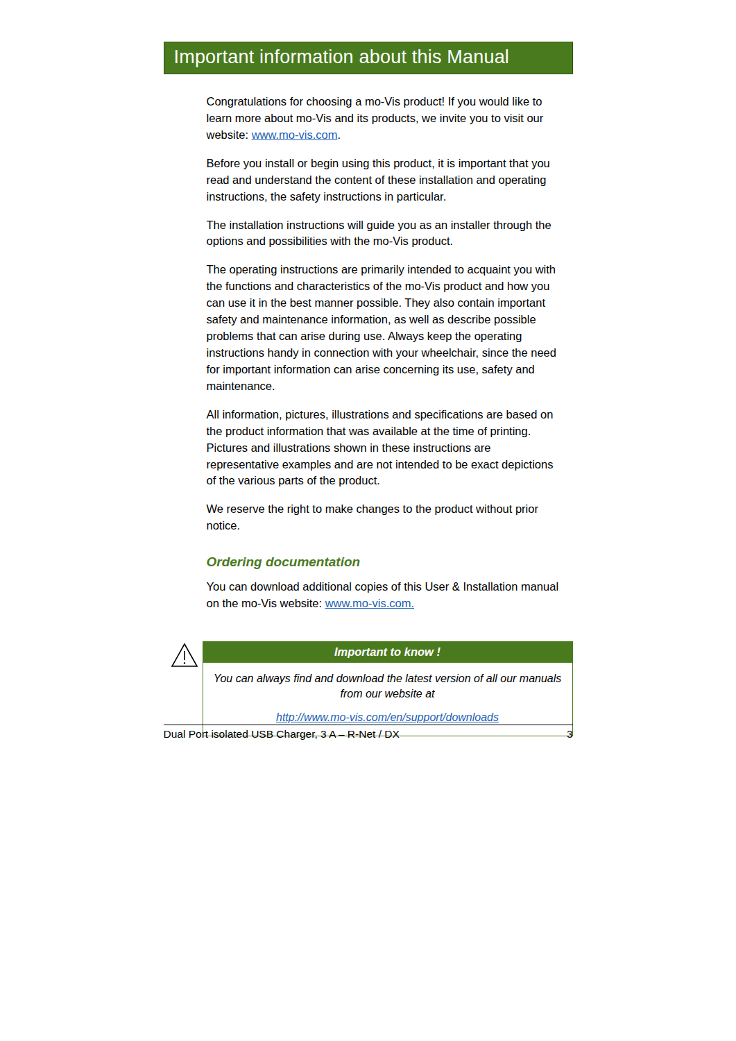Important information about this Manual
Congratulations for choosing a mo-Vis product! If you would like to learn more about mo-Vis and its products, we invite you to visit our website: www.mo-vis.com.
Before you install or begin using this product, it is important that you read and understand the content of these installation and operating instructions, the safety instructions in particular.
The installation instructions will guide you as an installer through the options and possibilities with the mo-Vis product.
The operating instructions are primarily intended to acquaint you with the functions and characteristics of the mo-Vis product and how you can use it in the best manner possible. They also contain important safety and maintenance information, as well as describe possible problems that can arise during use. Always keep the operating instructions handy in connection with your wheelchair, since the need for important information can arise concerning its use, safety and maintenance.
All information, pictures, illustrations and specifications are based on the product information that was available at the time of printing. Pictures and illustrations shown in these instructions are representative examples and are not intended to be exact depictions of the various parts of the product.
We reserve the right to make changes to the product without prior notice.
Ordering documentation
You can download additional copies of this User & Installation manual on the mo-Vis website: www.mo-vis.com.
Important to know !
You can always find and download the latest version of all our manuals from our website at
http://www.mo-vis.com/en/support/downloads
Dual Port isolated USB Charger, 3 A – R-Net / DX 3